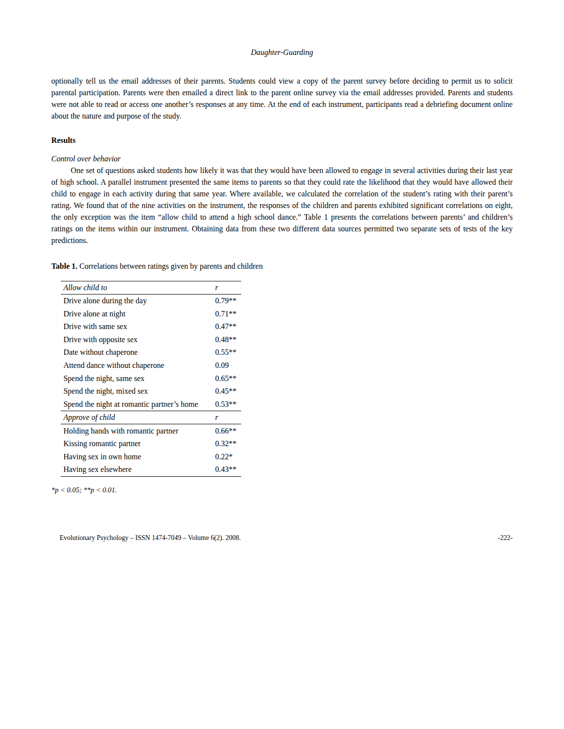Daughter-Guarding
optionally tell us the email addresses of their parents. Students could view a copy of the parent survey before deciding to permit us to solicit parental participation. Parents were then emailed a direct link to the parent online survey via the email addresses provided. Parents and students were not able to read or access one another’s responses at any time. At the end of each instrument, participants read a debriefing document online about the nature and purpose of the study.
Results
Control over behavior
One set of questions asked students how likely it was that they would have been allowed to engage in several activities during their last year of high school. A parallel instrument presented the same items to parents so that they could rate the likelihood that they would have allowed their child to engage in each activity during that same year. Where available, we calculated the correlation of the student’s rating with their parent’s rating. We found that of the nine activities on the instrument, the responses of the children and parents exhibited significant correlations on eight, the only exception was the item “allow child to attend a high school dance.” Table 1 presents the correlations between parents’ and children’s ratings on the items within our instrument. Obtaining data from these two different data sources permitted two separate sets of tests of the key predictions.
Table 1. Correlations between ratings given by parents and children
| Allow child to | r |
| Drive alone during the day | 0.79** |
| Drive alone at night | 0.71** |
| Drive with same sex | 0.47** |
| Drive with opposite sex | 0.48** |
| Date without chaperone | 0.55** |
| Attend dance without chaperone | 0.09 |
| Spend the night, same sex | 0.65** |
| Spend the night, mixed sex | 0.45** |
| Spend the night at romantic partner’s home | 0.53** |
| Approve of child | r |
| Holding hands with romantic partner | 0.66** |
| Kissing romantic partner | 0.32** |
| Having sex in own home | 0.22* |
| Having sex elsewhere | 0.43** |
*p < 0.05; **p < 0.01.
Evolutionary Psychology – ISSN 1474-7049 – Volume 6(2). 2008.
-222-